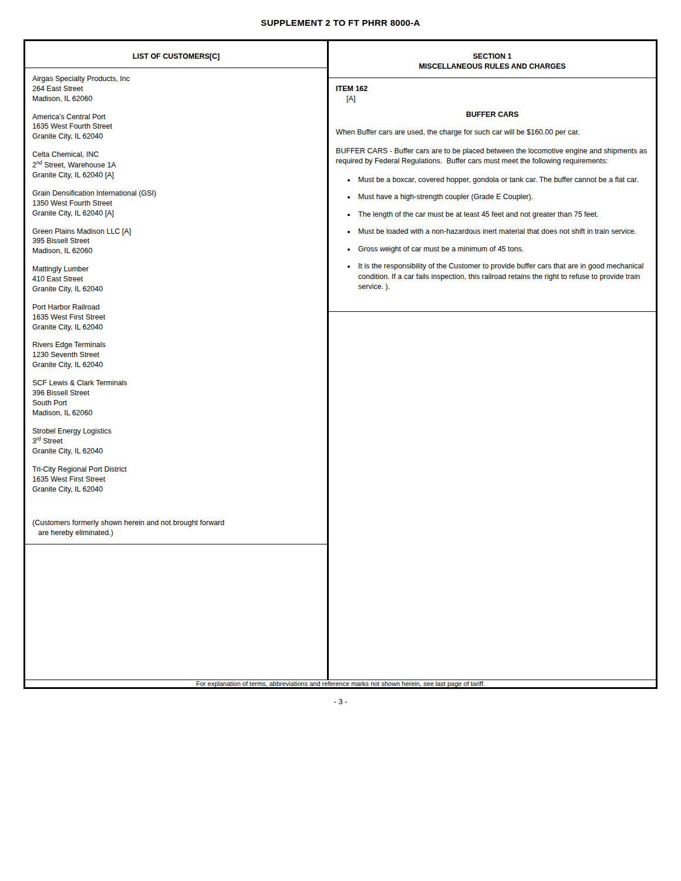SUPPLEMENT 2 TO FT PHRR 8000-A
| LIST OF CUSTOMERS[C] Airgas Specialty Products, Inc 264 East Street Madison, IL 62060 America’s Central Port 1635 West Fourth Street Granite City, IL 62040 Celta Chemical, INC 2 nd Street, Warehouse 1A Granite City, IL 62040 [A] Grain Densification International (GSI) 1350 West Fourth Street Granite City, IL 62040 [A] Green Plains Madison LLC [A] 395 Bissell Street Madison, IL 62060 Mattingly Lumber 410 East Street Granite City, IL 62040 Port Harbor Railroad 1635 West First Street Granite City, IL 62040 Rivers Edge Terminals 1230 Seventh Street Granite City, IL 62040 SCF Lewis & Clark Terminals 396 Bissell Street South Port Madison, IL 62060 Strobel Energy Logistics 3 rd Street Granite City, IL 62040 Tri-City Regional Port District 1635 West First Street Granite City, IL 62040 (Customers formerly shown herein and not brought forward are hereby eliminated.) | SECTION 1 MISCELLANEOUS RULES AND CHARGES ITEM 162 [A] BUFFER CARS When Buffer cars are used, the charge for such car will be $160.00 per car. BUFFER CARS - Buffer cars are to be placed between the locomotive engine and shipments as required by Federal Regulations. Buffer cars must meet the following requirements: Must be a boxcar, covered hopper, gondola or tank car. The buffer cannot be a flat car. Must have a high-strength coupler (Grade E Coupler). The length of the car must be at least 45 feet and not greater than 75 feet. Must be loaded with a non-hazardous inert material that does not shift in train service. Gross weight of car must be a minimum of 45 tons. It is the responsibility of the Customer to provide buffer cars that are in good mechanical condition. If a car fails inspection, this railroad retains the right to refuse to provide train service. ). |
| For explanation of terms, abbreviations and reference marks not shown herein, see last page of tariff. |
- 3 -